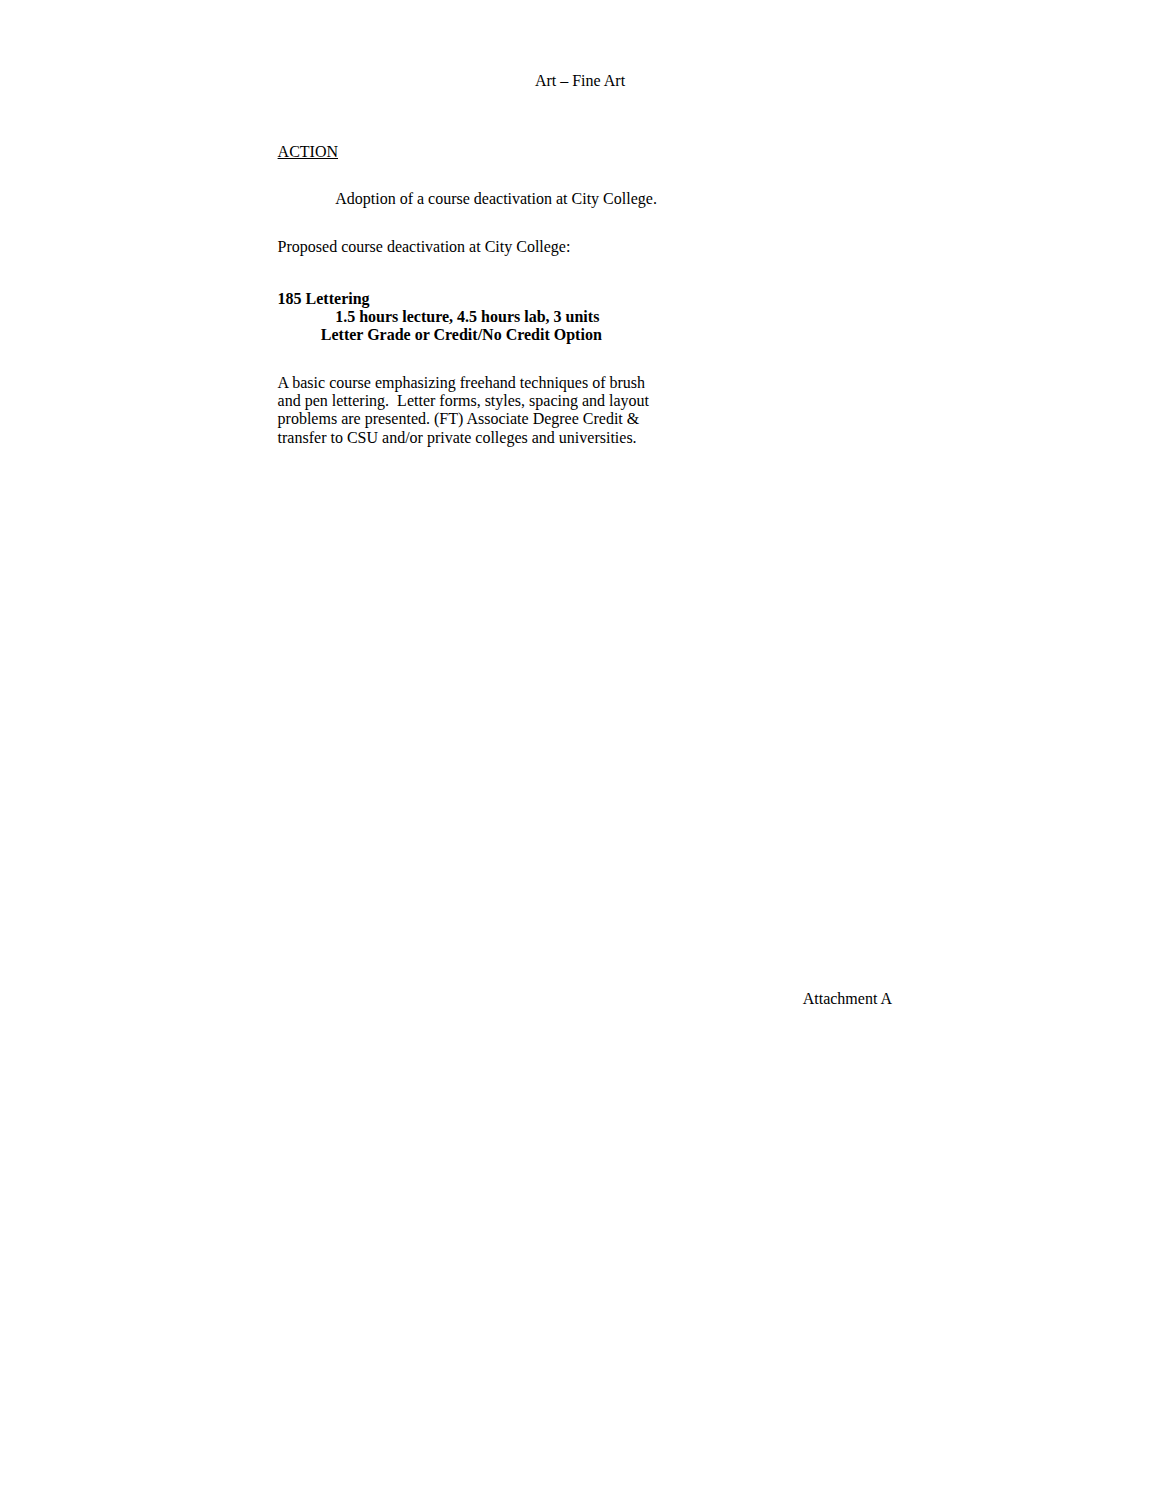Art – Fine Art
ACTION
Adoption of a course deactivation at City College.
Proposed course deactivation at City College:
185 Lettering
1.5 hours lecture, 4.5 hours lab, 3 units
Letter Grade or Credit/No Credit Option
A basic course emphasizing freehand techniques of brush and pen lettering. Letter forms, styles, spacing and layout problems are presented. (FT) Associate Degree Credit & transfer to CSU and/or private colleges and universities.
Attachment A